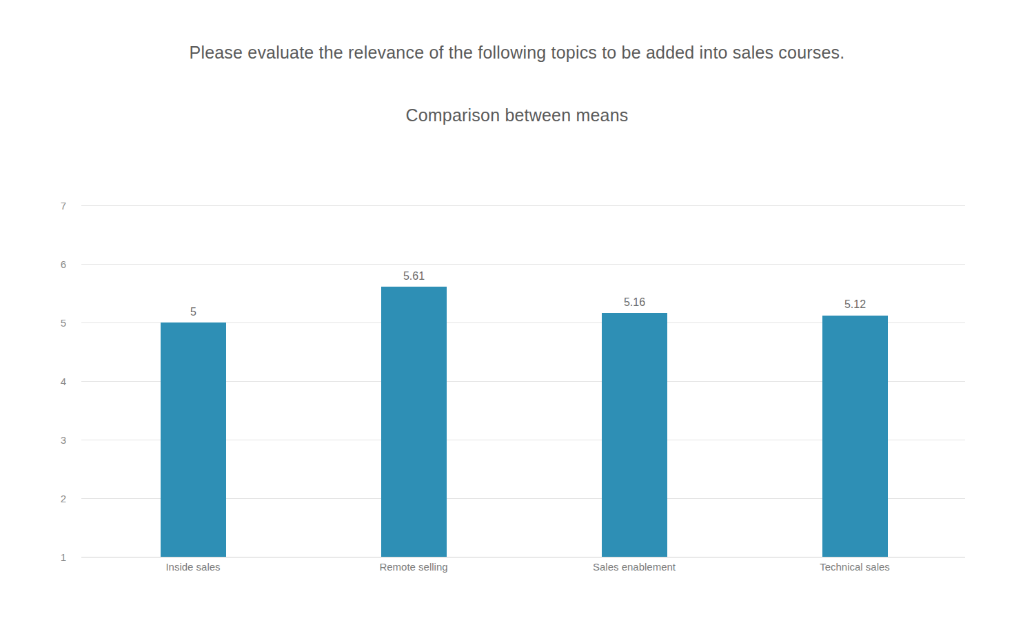Please evaluate the relevance of the following topics to be added into sales courses.
Comparison between means
7 6 5 4 3 2 1
5
5.61
5.16
5.12
Inside sales Remote selling Sales enablement Technical sales